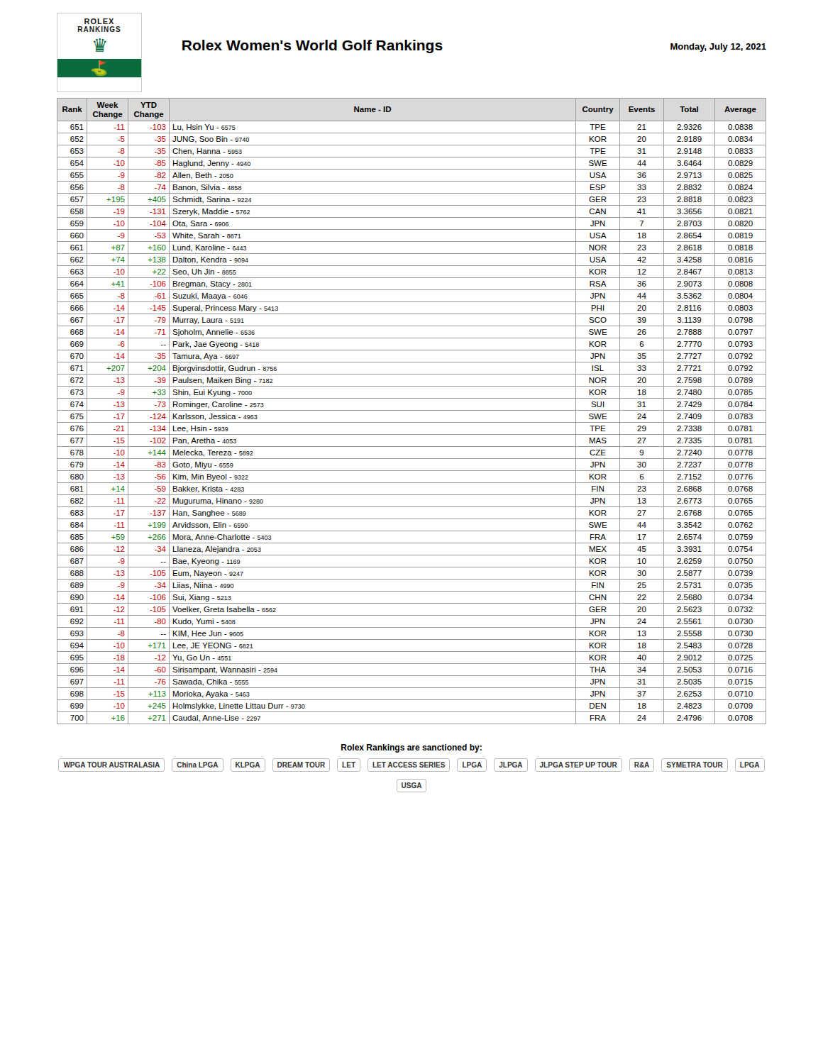ROLEX
RANKINGS
♛
⛳
Rolex Women's World Golf Rankings
Monday, July 12, 2021
| Rank | Week Change | YTD Change | Name - ID | Country | Events | Total | Average |
| --- | --- | --- | --- | --- | --- | --- | --- |
| 651 | -11 | -103 | Lu, Hsin Yu - 6575 | TPE | 21 | 2.9326 | 0.0838 |
| 652 | -5 | -35 | JUNG, Soo Bin - 9740 | KOR | 20 | 2.9189 | 0.0834 |
| 653 | -8 | -35 | Chen, Hanna - 5953 | TPE | 31 | 2.9148 | 0.0833 |
| 654 | -10 | -85 | Haglund, Jenny - 4940 | SWE | 44 | 3.6464 | 0.0829 |
| 655 | -9 | -82 | Allen, Beth - 2050 | USA | 36 | 2.9713 | 0.0825 |
| 656 | -8 | -74 | Banon, Silvia - 4858 | ESP | 33 | 2.8832 | 0.0824 |
| 657 | +195 | +405 | Schmidt, Sarina - 9224 | GER | 23 | 2.8818 | 0.0823 |
| 658 | -19 | -131 | Szeryk, Maddie - 5762 | CAN | 41 | 3.3656 | 0.0821 |
| 659 | -10 | -104 | Ota, Sara - 6906 | JPN | 7 | 2.8703 | 0.0820 |
| 660 | -9 | -53 | White, Sarah - 8871 | USA | 18 | 2.8654 | 0.0819 |
| 661 | +87 | +160 | Lund, Karoline - 6443 | NOR | 23 | 2.8618 | 0.0818 |
| 662 | +74 | +138 | Dalton, Kendra - 9094 | USA | 42 | 3.4258 | 0.0816 |
| 663 | -10 | +22 | Seo, Uh Jin - 8855 | KOR | 12 | 2.8467 | 0.0813 |
| 664 | +41 | -106 | Bregman, Stacy - 2801 | RSA | 36 | 2.9073 | 0.0808 |
| 665 | -8 | -61 | Suzuki, Maaya - 6046 | JPN | 44 | 3.5362 | 0.0804 |
| 666 | -14 | -145 | Superal, Princess Mary - 5413 | PHI | 20 | 2.8116 | 0.0803 |
| 667 | -17 | -79 | Murray, Laura - 5191 | SCO | 39 | 3.1139 | 0.0798 |
| 668 | -14 | -71 | Sjoholm, Annelie - 6536 | SWE | 26 | 2.7888 | 0.0797 |
| 669 | -6 | -- | Park, Jae Gyeong - 5418 | KOR | 6 | 2.7770 | 0.0793 |
| 670 | -14 | -35 | Tamura, Aya - 6697 | JPN | 35 | 2.7727 | 0.0792 |
| 671 | +207 | +204 | Bjorgvinsdottir, Gudrun - 8756 | ISL | 33 | 2.7721 | 0.0792 |
| 672 | -13 | -39 | Paulsen, Maiken Bing - 7182 | NOR | 20 | 2.7598 | 0.0789 |
| 673 | -9 | +33 | Shin, Eui Kyung - 7000 | KOR | 18 | 2.7480 | 0.0785 |
| 674 | -13 | -73 | Rominger, Caroline - 2573 | SUI | 31 | 2.7429 | 0.0784 |
| 675 | -17 | -124 | Karlsson, Jessica - 4963 | SWE | 24 | 2.7409 | 0.0783 |
| 676 | -21 | -134 | Lee, Hsin - 5939 | TPE | 29 | 2.7338 | 0.0781 |
| 677 | -15 | -102 | Pan, Aretha - 4053 | MAS | 27 | 2.7335 | 0.0781 |
| 678 | -10 | +144 | Melecka, Tereza - 5892 | CZE | 9 | 2.7240 | 0.0778 |
| 679 | -14 | -83 | Goto, Miyu - 6559 | JPN | 30 | 2.7237 | 0.0778 |
| 680 | -13 | -56 | Kim, Min Byeol - 9322 | KOR | 6 | 2.7152 | 0.0776 |
| 681 | +14 | -59 | Bakker, Krista - 4283 | FIN | 23 | 2.6868 | 0.0768 |
| 682 | -11 | -22 | Muguruma, Hinano - 9280 | JPN | 13 | 2.6773 | 0.0765 |
| 683 | -17 | -137 | Han, Sanghee - 5689 | KOR | 27 | 2.6768 | 0.0765 |
| 684 | -11 | +199 | Arvidsson, Elin - 6590 | SWE | 44 | 3.3542 | 0.0762 |
| 685 | +59 | +266 | Mora, Anne-Charlotte - 5403 | FRA | 17 | 2.6574 | 0.0759 |
| 686 | -12 | -34 | Llaneza, Alejandra - 2053 | MEX | 45 | 3.3931 | 0.0754 |
| 687 | -9 | -- | Bae, Kyeong - 1169 | KOR | 10 | 2.6259 | 0.0750 |
| 688 | -13 | -105 | Eum, Nayeon - 9247 | KOR | 30 | 2.5877 | 0.0739 |
| 689 | -9 | -34 | Liias, Niina - 4990 | FIN | 25 | 2.5731 | 0.0735 |
| 690 | -14 | -106 | Sui, Xiang - 5213 | CHN | 22 | 2.5680 | 0.0734 |
| 691 | -12 | -105 | Voelker, Greta Isabella - 6562 | GER | 20 | 2.5623 | 0.0732 |
| 692 | -11 | -80 | Kudo, Yumi - 5408 | JPN | 24 | 2.5561 | 0.0730 |
| 693 | -8 | -- | KIM, Hee Jun - 9605 | KOR | 13 | 2.5558 | 0.0730 |
| 694 | -10 | +171 | Lee, JE YEONG - 6821 | KOR | 18 | 2.5483 | 0.0728 |
| 695 | -18 | -12 | Yu, Go Un - 4551 | KOR | 40 | 2.9012 | 0.0725 |
| 696 | -14 | -60 | Sirisampant, Wannasiri - 2594 | THA | 34 | 2.5053 | 0.0716 |
| 697 | -11 | -76 | Sawada, Chika - 5555 | JPN | 31 | 2.5035 | 0.0715 |
| 698 | -15 | +113 | Morioka, Ayaka - 5463 | JPN | 37 | 2.6253 | 0.0710 |
| 699 | -10 | +245 | Holmslykke, Linette Littau Durr - 9730 | DEN | 18 | 2.4823 | 0.0709 |
| 700 | +16 | +271 | Caudal, Anne-Lise - 2297 | FRA | 24 | 2.4796 | 0.0708 |
Rolex Rankings are sanctioned by:
WPGA TOUR AUSTRALASIA China LPGA KLPGA DREAM TOUR LET LET ACCESS SERIES LPGA JLPGA JLPGA STEP UP TOUR R&A SYMETRA TOUR LPGA USGA